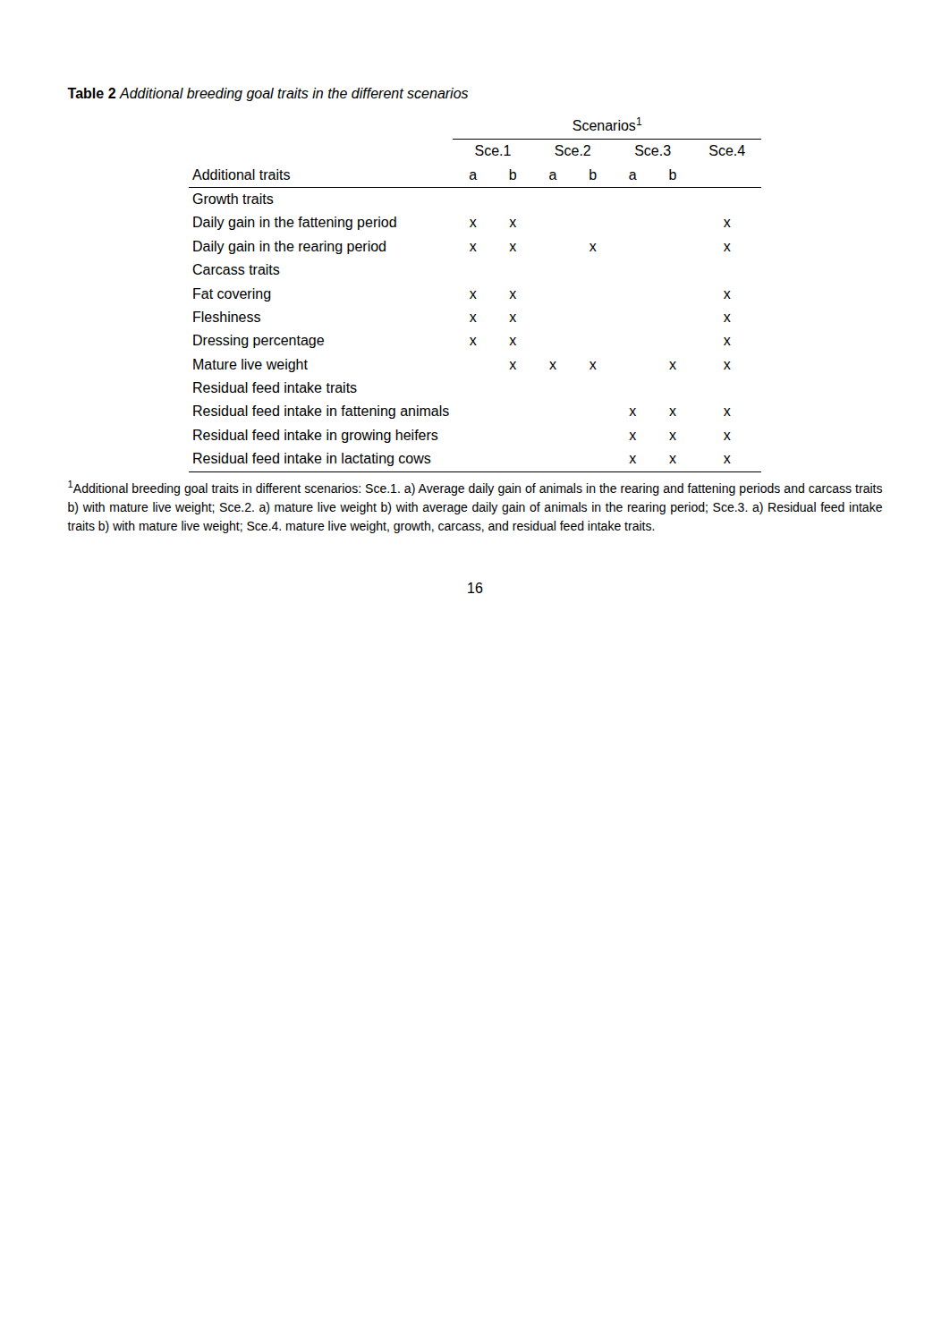Table 2 Additional breeding goal traits in the different scenarios
| | Scenarios 1 |
| --- | --- |
| | Sce.1 | Sce.2 | Sce.3 | Sce.4 |
| Additional traits | a | b | a | b | a | b | |
| Growth traits | | | | | | | |
| Daily gain in the fattening period | x | x | | | | | x |
| Daily gain in the rearing period | x | x | | x | | | x |
| Carcass traits | | | | | | | |
| Fat covering | x | x | | | | | x |
| Fleshiness | x | x | | | | | x |
| Dressing percentage | x | x | | | | | x |
| Mature live weight | | x | x | x | | x | x |
| Residual feed intake traits | | | | | | | |
| Residual feed intake in fattening animals | | | | | x | x | x |
| Residual feed intake in growing heifers | | | | | x | x | x |
| Residual feed intake in lactating cows | | | | | x | x | x |
1 Additional breeding goal traits in different scenarios: Sce.1. a) Average daily gain of animals in the rearing and fattening periods and carcass traits b) with mature live weight; Sce.2. a) mature live weight b) with average daily gain of animals in the rearing period; Sce.3. a) Residual feed intake traits b) with mature live weight; Sce.4. mature live weight, growth, carcass, and residual feed intake traits.
16